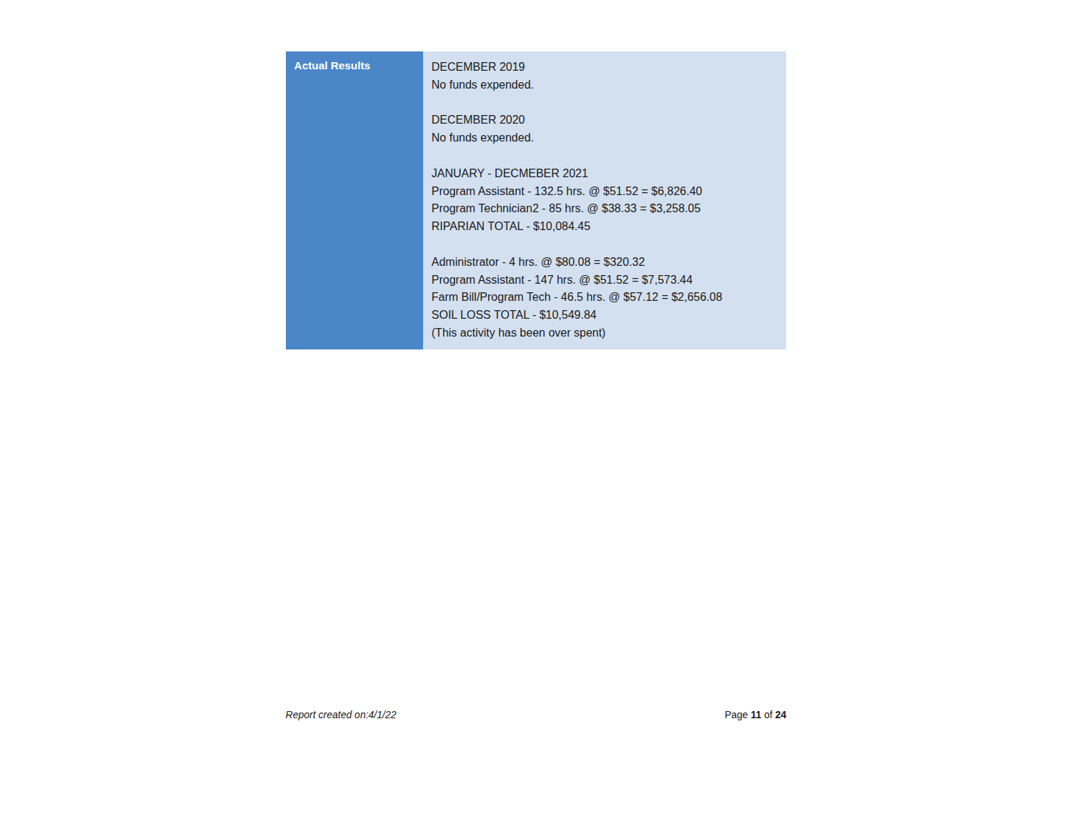| Actual Results | DECEMBER 2019 No funds expended. DECEMBER 2020 No funds expended. JANUARY - DECMEBER 2021 Program Assistant - 132.5 hrs. @ $51.52 = $6,826.40 Program Technician2 - 85 hrs. @ $38.33 = $3,258.05 RIPARIAN TOTAL - $10,084.45 Administrator - 4 hrs. @ $80.08 = $320.32 Program Assistant - 147 hrs. @ $51.52 = $7,573.44 Farm Bill/Program Tech - 46.5 hrs. @ $57.12 = $2,656.08 SOIL LOSS TOTAL - $10,549.84 (This activity has been over spent) |
Report created on:4/1/22
Page 11 of 24